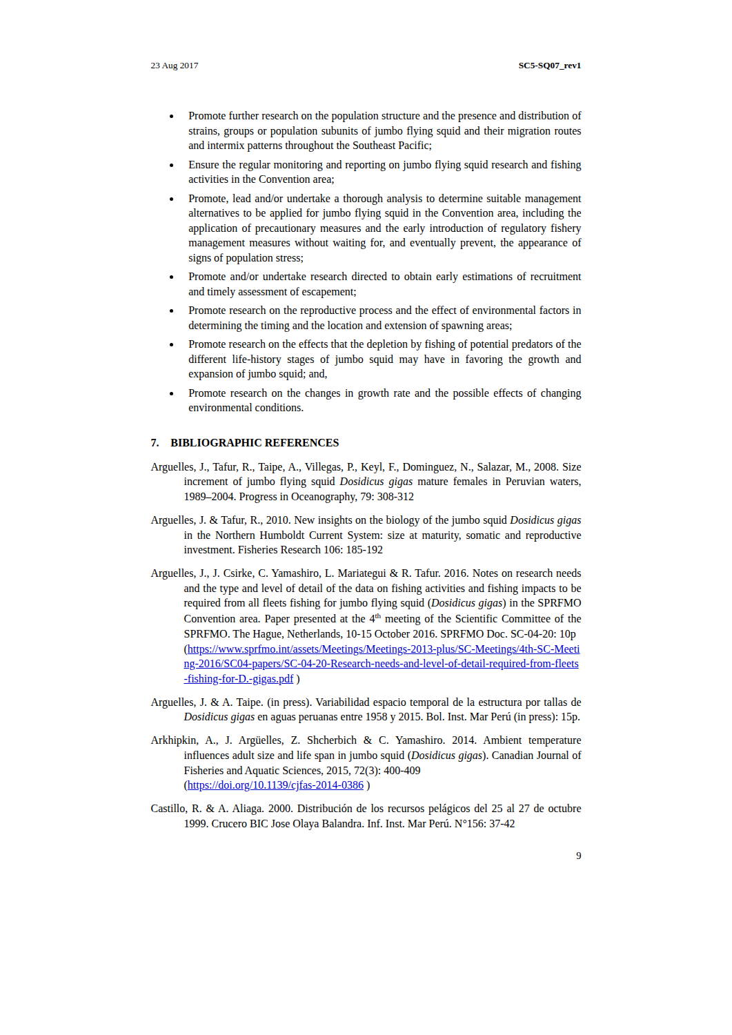23 Aug 2017
SC5-SQ07_rev1
Promote further research on the population structure and the presence and distribution of strains, groups or population subunits of jumbo flying squid and their migration routes and intermix patterns throughout the Southeast Pacific;
Ensure the regular monitoring and reporting on jumbo flying squid research and fishing activities in the Convention area;
Promote, lead and/or undertake a thorough analysis to determine suitable management alternatives to be applied for jumbo flying squid in the Convention area, including the application of precautionary measures and the early introduction of regulatory fishery management measures without waiting for, and eventually prevent, the appearance of signs of population stress;
Promote and/or undertake research directed to obtain early estimations of recruitment and timely assessment of escapement;
Promote research on the reproductive process and the effect of environmental factors in determining the timing and the location and extension of spawning areas;
Promote research on the effects that the depletion by fishing of potential predators of the different life-history stages of jumbo squid may have in favoring the growth and expansion of jumbo squid; and,
Promote research on the changes in growth rate and the possible effects of changing environmental conditions.
7. BIBLIOGRAPHIC REFERENCES
Arguelles, J., Tafur, R., Taipe, A., Villegas, P., Keyl, F., Dominguez, N., Salazar, M., 2008. Size increment of jumbo flying squid Dosidicus gigas mature females in Peruvian waters, 1989–2004. Progress in Oceanography, 79: 308-312
Arguelles, J. & Tafur, R., 2010. New insights on the biology of the jumbo squid Dosidicus gigas in the Northern Humboldt Current System: size at maturity, somatic and reproductive investment. Fisheries Research 106: 185-192
Arguelles, J., J. Csirke, C. Yamashiro, L. Mariategui & R. Tafur. 2016. Notes on research needs and the type and level of detail of the data on fishing activities and fishing impacts to be required from all fleets fishing for jumbo flying squid (Dosidicus gigas) in the SPRFMO Convention area. Paper presented at the 4th meeting of the Scientific Committee of the SPRFMO. The Hague, Netherlands, 10-15 October 2016. SPRFMO Doc. SC-04-20: 10p
(https://www.sprfmo.int/assets/Meetings/Meetings-2013-plus/SC-Meetings/4th-SC-Meeting-2016/SC04-papers/SC-04-20-Research-needs-and-level-of-detail-required-from-fleets-fishing-for-D.-gigas.pdf )
Arguelles, J. & A. Taipe. (in press). Variabilidad espacio temporal de la estructura por tallas de Dosidicus gigas en aguas peruanas entre 1958 y 2015. Bol. Inst. Mar Perú (in press): 15p.
Arkhipkin, A., J. Argüelles, Z. Shcherbich & C. Yamashiro. 2014. Ambient temperature influences adult size and life span in jumbo squid (Dosidicus gigas). Canadian Journal of Fisheries and Aquatic Sciences, 2015, 72(3): 400-409
(https://doi.org/10.1139/cjfas-2014-0386 )
Castillo, R. & A. Aliaga. 2000. Distribución de los recursos pelágicos del 25 al 27 de octubre 1999. Crucero BIC Jose Olaya Balandra. Inf. Inst. Mar Perú. N°156: 37-42
9